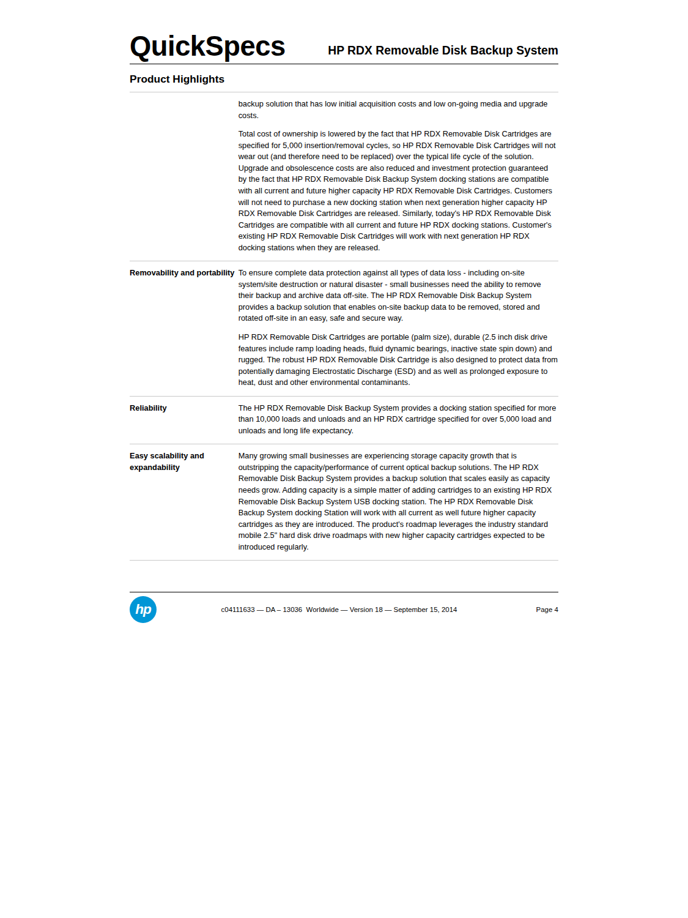QuickSpecs
HP RDX Removable Disk Backup System
Product Highlights
| | backup solution that has low initial acquisition costs and low on-going media and upgrade costs. Total cost of ownership is lowered by the fact that HP RDX Removable Disk Cartridges are specified for 5,000 insertion/removal cycles, so HP RDX Removable Disk Cartridges will not wear out (and therefore need to be replaced) over the typical life cycle of the solution. Upgrade and obsolescence costs are also reduced and investment protection guaranteed by the fact that HP RDX Removable Disk Backup System docking stations are compatible with all current and future higher capacity HP RDX Removable Disk Cartridges. Customers will not need to purchase a new docking station when next generation higher capacity HP RDX Removable Disk Cartridges are released. Similarly, today's HP RDX Removable Disk Cartridges are compatible with all current and future HP RDX docking stations. Customer's existing HP RDX Removable Disk Cartridges will work with next generation HP RDX docking stations when they are released. |
| Removability and portability | To ensure complete data protection against all types of data loss - including on-site system/site destruction or natural disaster - small businesses need the ability to remove their backup and archive data off-site. The HP RDX Removable Disk Backup System provides a backup solution that enables on-site backup data to be removed, stored and rotated off-site in an easy, safe and secure way. HP RDX Removable Disk Cartridges are portable (palm size), durable (2.5 inch disk drive features include ramp loading heads, fluid dynamic bearings, inactive state spin down) and rugged. The robust HP RDX Removable Disk Cartridge is also designed to protect data from potentially damaging Electrostatic Discharge (ESD) and as well as prolonged exposure to heat, dust and other environmental contaminants. |
| Reliability | The HP RDX Removable Disk Backup System provides a docking station specified for more than 10,000 loads and unloads and an HP RDX cartridge specified for over 5,000 load and unloads and long life expectancy. |
| Easy scalability and expandability | Many growing small businesses are experiencing storage capacity growth that is outstripping the capacity/performance of current optical backup solutions. The HP RDX Removable Disk Backup System provides a backup solution that scales easily as capacity needs grow. Adding capacity is a simple matter of adding cartridges to an existing HP RDX Removable Disk Backup System USB docking station. The HP RDX Removable Disk Backup System docking Station will work with all current as well future higher capacity cartridges as they are introduced. The product's roadmap leverages the industry standard mobile 2.5" hard disk drive roadmaps with new higher capacity cartridges expected to be introduced regularly. |
hp
c04111633 — DA – 13036 Worldwide — Version 18 — September 15, 2014
Page 4